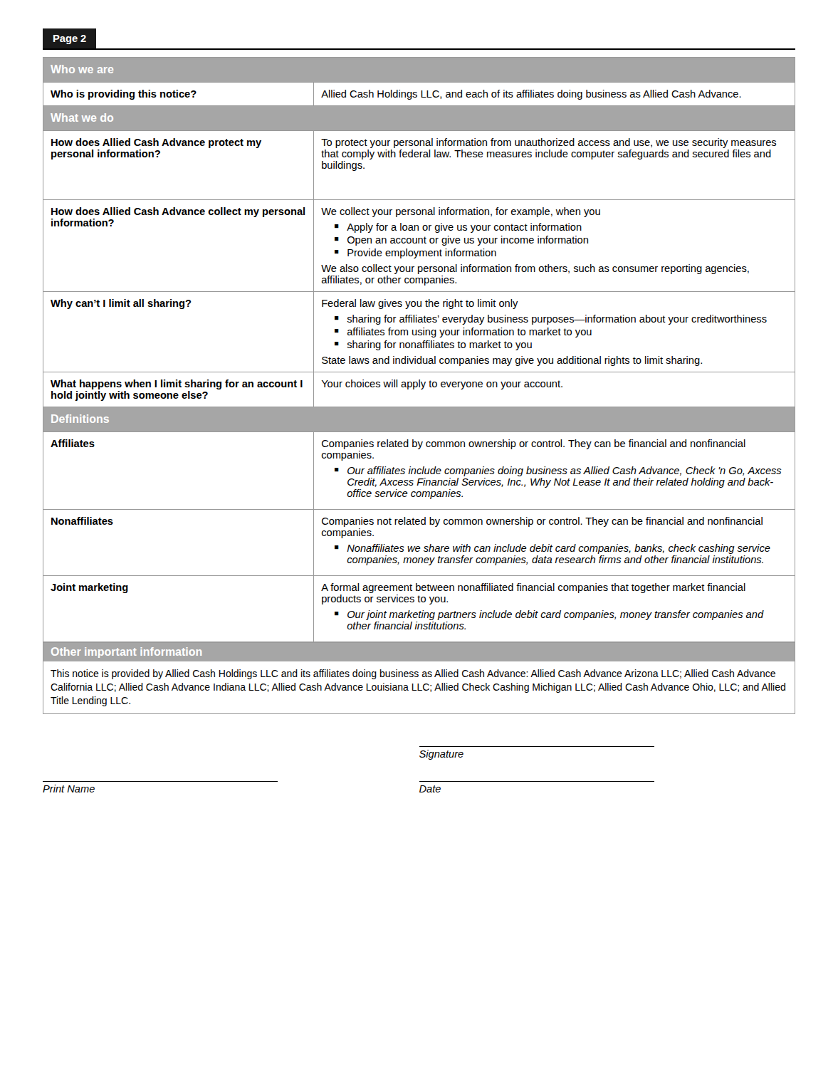Page 2
| Who we are |
| Who is providing this notice? | Allied Cash Holdings LLC, and each of its affiliates doing business as Allied Cash Advance. |
| What we do |
| How does Allied Cash Advance protect my personal information? | To protect your personal information from unauthorized access and use, we use security measures that comply with federal law. These measures include computer safeguards and secured files and buildings. |
| How does Allied Cash Advance collect my personal information? | We collect your personal information, for example, when you Apply for a loan or give us your contact information Open an account or give us your income information Provide employment information We also collect your personal information from others, such as consumer reporting agencies, affiliates, or other companies. |
| Why can’t I limit all sharing? | Federal law gives you the right to limit only sharing for affiliates’ everyday business purposes—information about your creditworthiness affiliates from using your information to market to you sharing for nonaffiliates to market to you State laws and individual companies may give you additional rights to limit sharing. |
| What happens when I limit sharing for an account I hold jointly with someone else? | Your choices will apply to everyone on your account. |
| Definitions |
| Affiliates | Companies related by common ownership or control. They can be financial and nonfinancial companies. Our affiliates include companies doing business as Allied Cash Advance, Check 'n Go, Axcess Credit, Axcess Financial Services, Inc., Why Not Lease It and their related holding and back-office service companies. |
| Nonaffiliates | Companies not related by common ownership or control. They can be financial and nonfinancial companies. Nonaffiliates we share with can include debit card companies, banks, check cashing service companies, money transfer companies, data research firms and other financial institutions. |
| Joint marketing | A formal agreement between nonaffiliated financial companies that together market financial products or services to you. Our joint marketing partners include debit card companies, money transfer companies and other financial institutions. |
Other important information
This notice is provided by Allied Cash Holdings LLC and its affiliates doing business as Allied Cash Advance: Allied Cash Advance Arizona LLC; Allied Cash Advance California LLC; Allied Cash Advance Indiana LLC; Allied Cash Advance Louisiana LLC; Allied Check Cashing Michigan LLC; Allied Cash Advance Ohio, LLC; and Allied Title Lending LLC.
| Print Name | Signature Date |